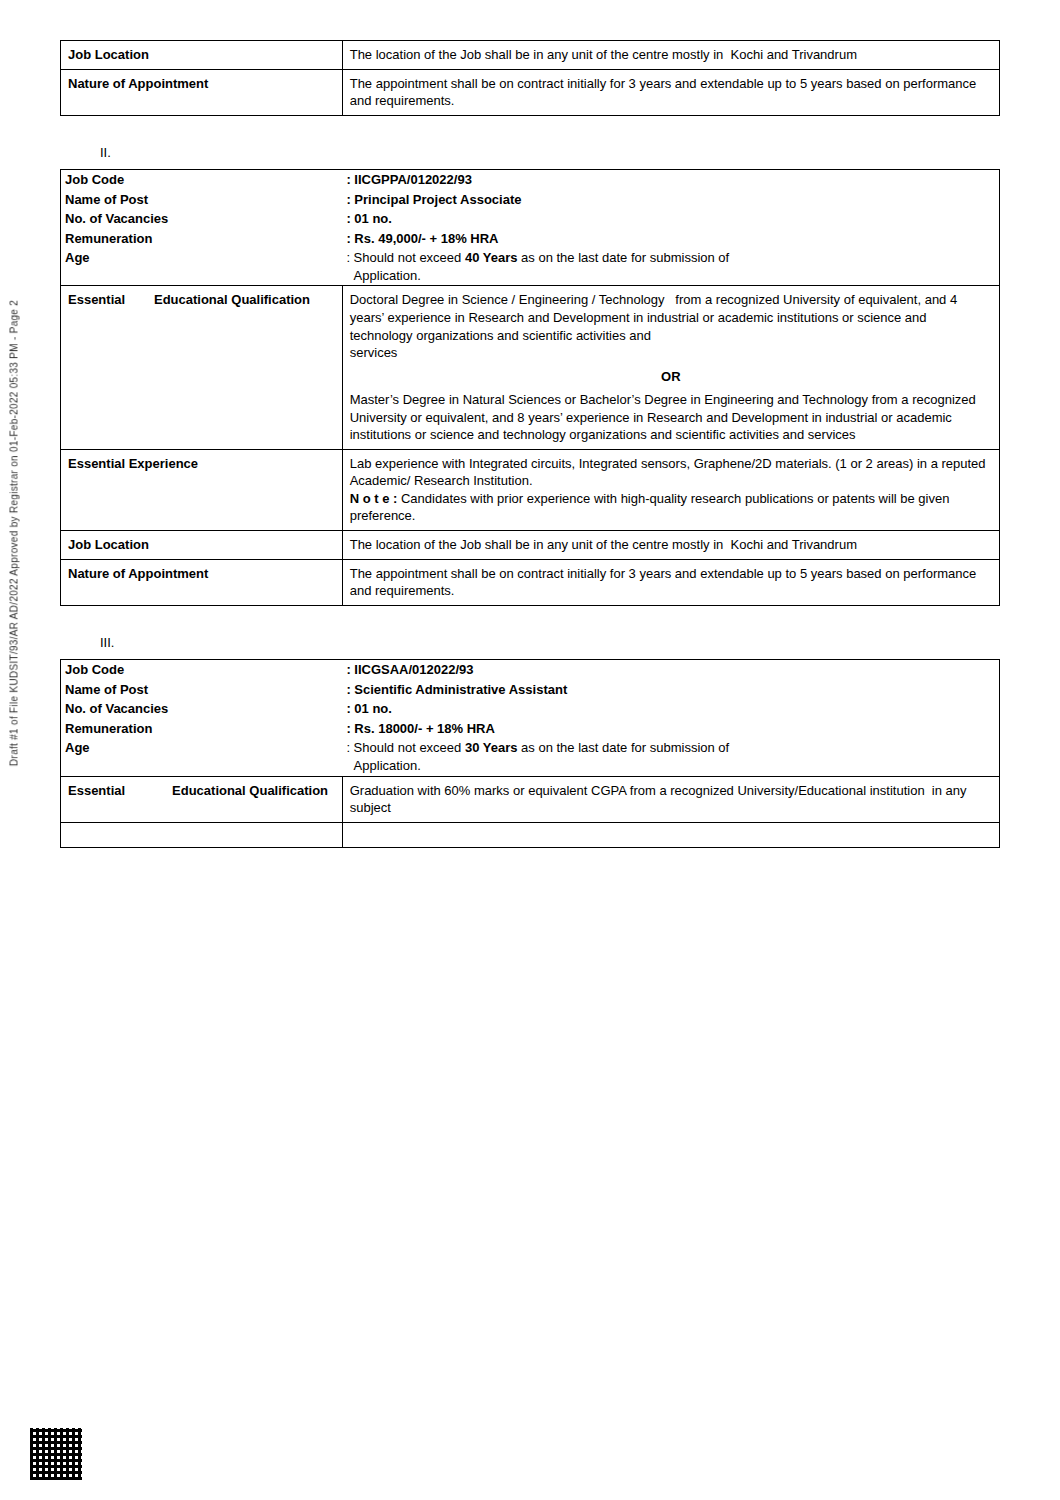Draft #1 of File KUDSIT/93/AR AD/2022 Approved by Registrar on 01-Feb-2022 05:33 PM - Page 2
| Job Location | The location of the Job shall be in any unit of the centre mostly in Kochi and Trivandrum |
| Nature of Appointment | The appointment shall be on contract initially for 3 years and extendable up to 5 years based on performance and requirements. |
II.
| / Job Code / : IICGPPA/012022/93 / / Name of Post / : Principal Project Associate / / No. of Vacancies / : 01 no. / / Remuneration / : Rs. 49,000/- + 18% HRA / / Age / : Should not exceed 40 Years as on the last date for submission of Application. / |
| Essential Educational Qualification | Doctoral Degree in Science / Engineering / Technology from a recognized University of equivalent, and 4 years’ experience in Research and Development in industrial or academic institutions or science and technology organizations and scientific activities and services OR Master’s Degree in Natural Sciences or Bachelor’s Degree in Engineering and Technology from a recognized University or equivalent, and 8 years’ experience in Research and Development in industrial or academic institutions or science and technology organizations and scientific activities and services |
| Essential Experience | Lab experience with Integrated circuits, Integrated sensors, Graphene/2D materials. (1 or 2 areas) in a reputed Academic/ Research Institution. N o t e : Candidates with prior experience with high-quality research publications or patents will be given preference. |
| Job Location | The location of the Job shall be in any unit of the centre mostly in Kochi and Trivandrum |
| Nature of Appointment | The appointment shall be on contract initially for 3 years and extendable up to 5 years based on performance and requirements. |
III.
| / Job Code / : IICGSAA/012022/93 / / Name of Post / : Scientific Administrative Assistant / / No. of Vacancies / : 01 no. / / Remuneration / : Rs. 18000/- + 18% HRA / / Age / : Should not exceed 30 Years as on the last date for submission of Application. / |
| Essential Educational Qualification | Graduation with 60% marks or equivalent CGPA from a recognized University/Educational institution in any subject |